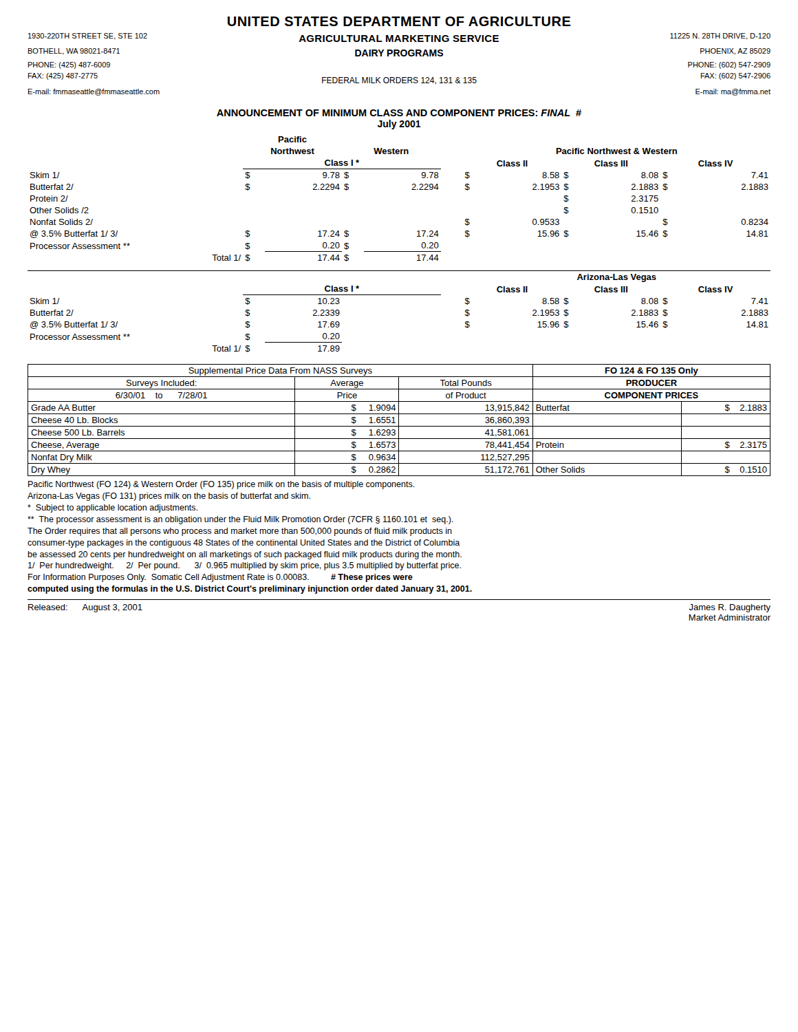UNITED STATES DEPARTMENT OF AGRICULTURE
| 1930-220TH STREET SE, STE 102 | AGRICULTURAL MARKETING SERVICE | 11225 N. 28TH DRIVE, D-120 |
| BOTHELL, WA 98021-8471 | DAIRY PROGRAMS | PHOENIX, AZ 85029 |
| PHONE: (425) 487-6009 | | PHONE: (602) 547-2909 |
| FAX: (425) 487-2775 | FEDERAL MILK ORDERS 124, 131 & 135 | FAX: (602) 547-2906 |
| E-mail: fmmaseattle@fmmaseattle.com | | E-mail: ma@fmma.net |
ANNOUNCEMENT OF MINIMUM CLASS AND COMPONENT PRICES: FINAL #
July 2001
| | Pacific | | | |
| | Northwest | Western | | Pacific Northwest & Western |
| | Class I * | | Class II | Class III | Class IV |
| Skim 1/ | $ | 9.78 | $ | 9.78 | | $ | 8.58 | $ | 8.08 | $ | 7.41 |
| Butterfat 2/ | $ | 2.2294 | $ | 2.2294 | | $ | 2.1953 | $ | 2.1883 | $ | 2.1883 |
| Protein 2/ | | | | | | | | $ | 2.3175 | | |
| Other Solids /2 | | | | | | | | $ | 0.1510 | | |
| Nonfat Solids 2/ | | | | | | $ | 0.9533 | | | $ | 0.8234 |
| @ 3.5% Butterfat 1/ 3/ | $ | 17.24 | $ | 17.24 | | $ | 15.96 | $ | 15.46 | $ | 14.81 |
| Processor Assessment ** | $ | 0.20 | $ | 0.20 | | | | | | | |
| Total 1/ | $ | 17.44 | $ | 17.44 | | | | | | | |
| | Arizona-Las Vegas |
| | Class I * | | Class II | Class III | Class IV |
| Skim 1/ | $ | 10.23 | | | | $ | 8.58 | $ | 8.08 | $ | 7.41 |
| Butterfat 2/ | $ | 2.2339 | | | | $ | 2.1953 | $ | 2.1883 | $ | 2.1883 |
| @ 3.5% Butterfat 1/ 3/ | $ | 17.69 | | | | $ | 15.96 | $ | 15.46 | $ | 14.81 |
| Processor Assessment ** | $ | 0.20 | | | | | | | | | |
| Total 1/ | $ | 17.89 | | | | | | | | | |
| Supplemental Price Data From NASS Surveys | FO 124 & FO 135 Only |
| Surveys Included: | Average | Total Pounds | PRODUCER |
| 6/30/01 to 7/28/01 | Price | of Product | COMPONENT PRICES |
| Grade AA Butter | $ 1.9094 | 13,915,842 | Butterfat | $ 2.1883 |
| Cheese 40 Lb. Blocks | $ 1.6551 | 36,860,393 | | |
| Cheese 500 Lb. Barrels | $ 1.6293 | 41,581,061 | | |
| Cheese, Average | $ 1.6573 | 78,441,454 | Protein | $ 2.3175 |
| Nonfat Dry Milk | $ 0.9634 | 112,527,295 | | |
| Dry Whey | $ 0.2862 | 51,172,761 | Other Solids | $ 0.1510 |
Pacific Northwest (FO 124) & Western Order (FO 135) price milk on the basis of multiple components.
Arizona-Las Vegas (FO 131) prices milk on the basis of butterfat and skim.
* Subject to applicable location adjustments.
** The processor assessment is an obligation under the Fluid Milk Promotion Order (7CFR § 1160.101 et seq.).
The Order requires that all persons who process and market more than 500,000 pounds of fluid milk products in
consumer-type packages in the contiguous 48 States of the continental United States and the District of Columbia
be assessed 20 cents per hundredweight on all marketings of such packaged fluid milk products during the month.
1/ Per hundredweight. 2/ Per pound. 3/ 0.965 multiplied by skim price, plus 3.5 multiplied by butterfat price.
For Information Purposes Only. Somatic Cell Adjustment Rate is 0.00083. # These prices were
computed using the formulas in the U.S. District Court's preliminary injunction order dated January 31, 2001.
Released: August 3, 2001
James R. Daugherty
Market Administrator